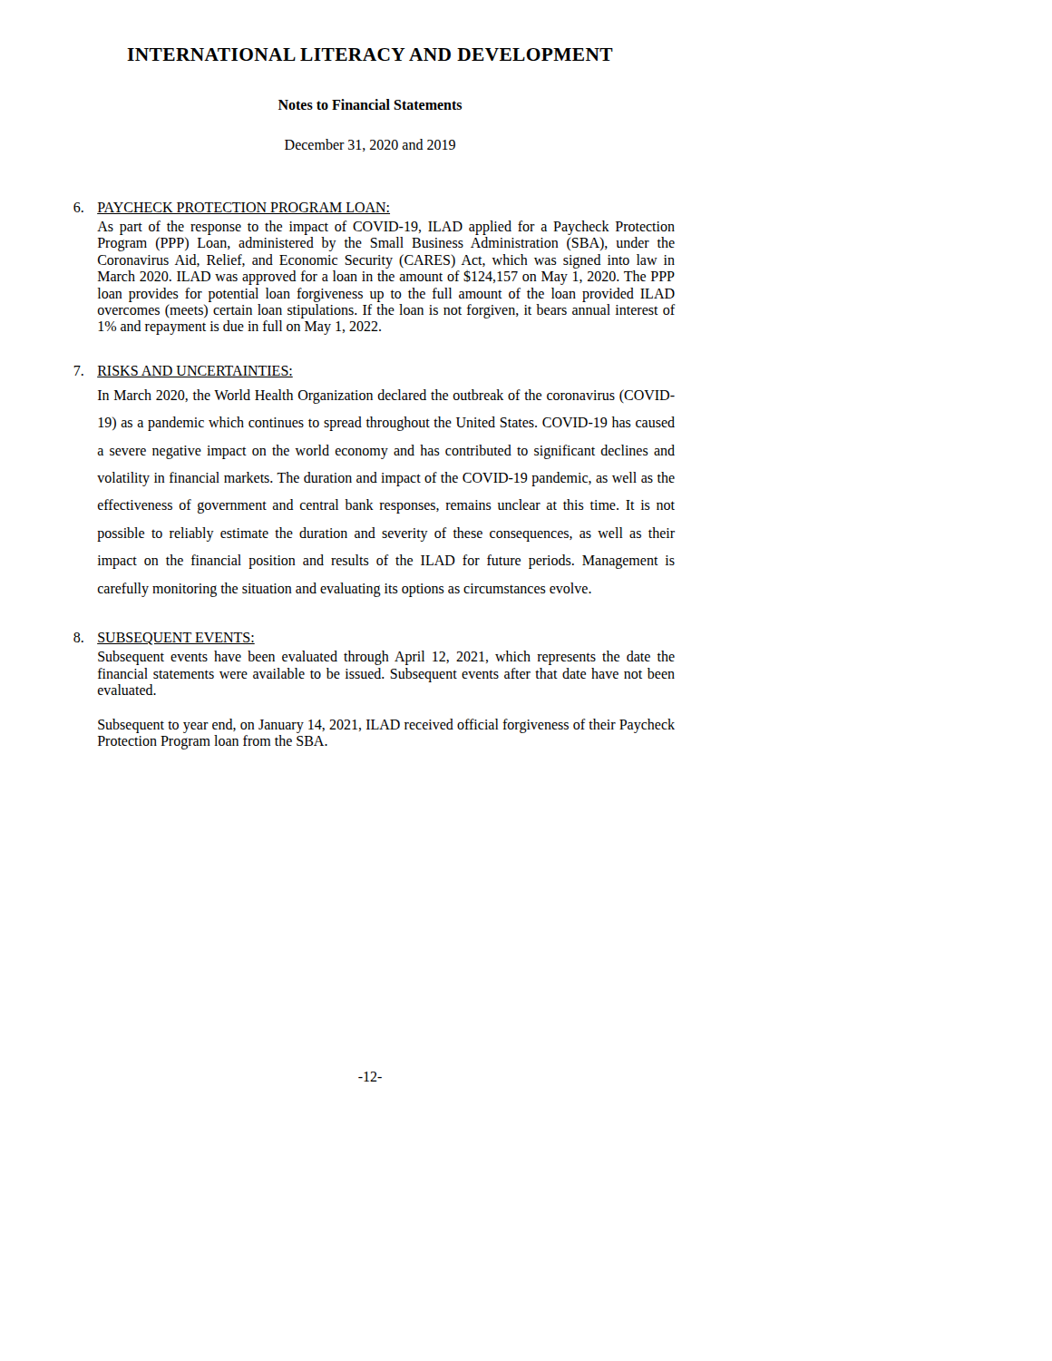INTERNATIONAL LITERACY AND DEVELOPMENT
Notes to Financial Statements
December 31, 2020 and 2019
PAYCHECK PROTECTION PROGRAM LOAN:
As part of the response to the impact of COVID-19, ILAD applied for a Paycheck Protection Program (PPP) Loan, administered by the Small Business Administration (SBA), under the Coronavirus Aid, Relief, and Economic Security (CARES) Act, which was signed into law in March 2020. ILAD was approved for a loan in the amount of $124,157 on May 1, 2020. The PPP loan provides for potential loan forgiveness up to the full amount of the loan provided ILAD overcomes (meets) certain loan stipulations. If the loan is not forgiven, it bears annual interest of 1% and repayment is due in full on May 1, 2022.
RISKS AND UNCERTAINTIES:
In March 2020, the World Health Organization declared the outbreak of the coronavirus (COVID-19) as a pandemic which continues to spread throughout the United States. COVID-19 has caused a severe negative impact on the world economy and has contributed to significant declines and volatility in financial markets. The duration and impact of the COVID-19 pandemic, as well as the effectiveness of government and central bank responses, remains unclear at this time. It is not possible to reliably estimate the duration and severity of these consequences, as well as their impact on the financial position and results of the ILAD for future periods. Management is carefully monitoring the situation and evaluating its options as circumstances evolve.
SUBSEQUENT EVENTS:
Subsequent events have been evaluated through April 12, 2021, which represents the date the financial statements were available to be issued. Subsequent events after that date have not been evaluated.
Subsequent to year end, on January 14, 2021, ILAD received official forgiveness of their Paycheck Protection Program loan from the SBA.
-12-